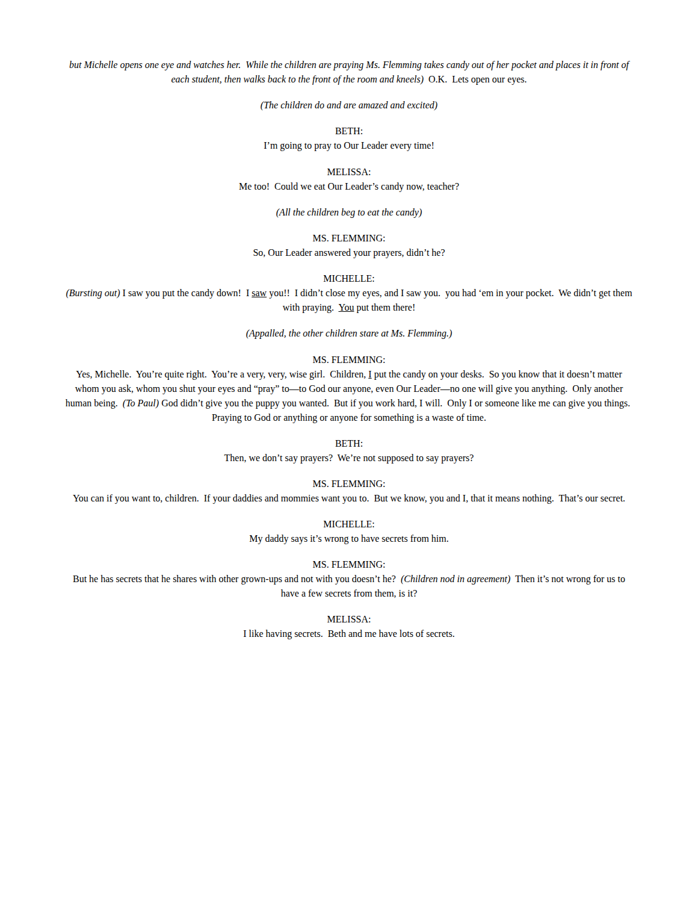but Michelle opens one eye and watches her. While the children are praying Ms. Flemming takes candy out of her pocket and places it in front of each student, then walks back to the front of the room and kneels) O.K. Lets open our eyes.
(The children do and are amazed and excited)
BETH:
I’m going to pray to Our Leader every time!
MELISSA:
Me too! Could we eat Our Leader’s candy now, teacher?
(All the children beg to eat the candy)
MS. FLEMMING:
So, Our Leader answered your prayers, didn’t he?
MICHELLE:
(Bursting out) I saw you put the candy down! I saw you!! I didn’t close my eyes, and I saw you. you had ‘em in your pocket. We didn’t get them with praying. You put them there!
(Appalled, the other children stare at Ms. Flemming.)
MS. FLEMMING:
Yes, Michelle. You’re quite right. You’re a very, very, wise girl. Children, I put the candy on your desks. So you know that it doesn’t matter whom you ask, whom you shut your eyes and “pray” to—to God our anyone, even Our Leader—no one will give you anything. Only another human being. (To Paul) God didn’t give you the puppy you wanted. But if you work hard, I will. Only I or someone like me can give you things. Praying to God or anything or anyone for something is a waste of time.
BETH:
Then, we don’t say prayers? We’re not supposed to say prayers?
MS. FLEMMING:
You can if you want to, children. If your daddies and mommies want you to. But we know, you and I, that it means nothing. That’s our secret.
MICHELLE:
My daddy says it’s wrong to have secrets from him.
MS. FLEMMING:
But he has secrets that he shares with other grown-ups and not with you doesn’t he? (Children nod in agreement) Then it’s not wrong for us to have a few secrets from them, is it?
MELISSA:
I like having secrets. Beth and me have lots of secrets.